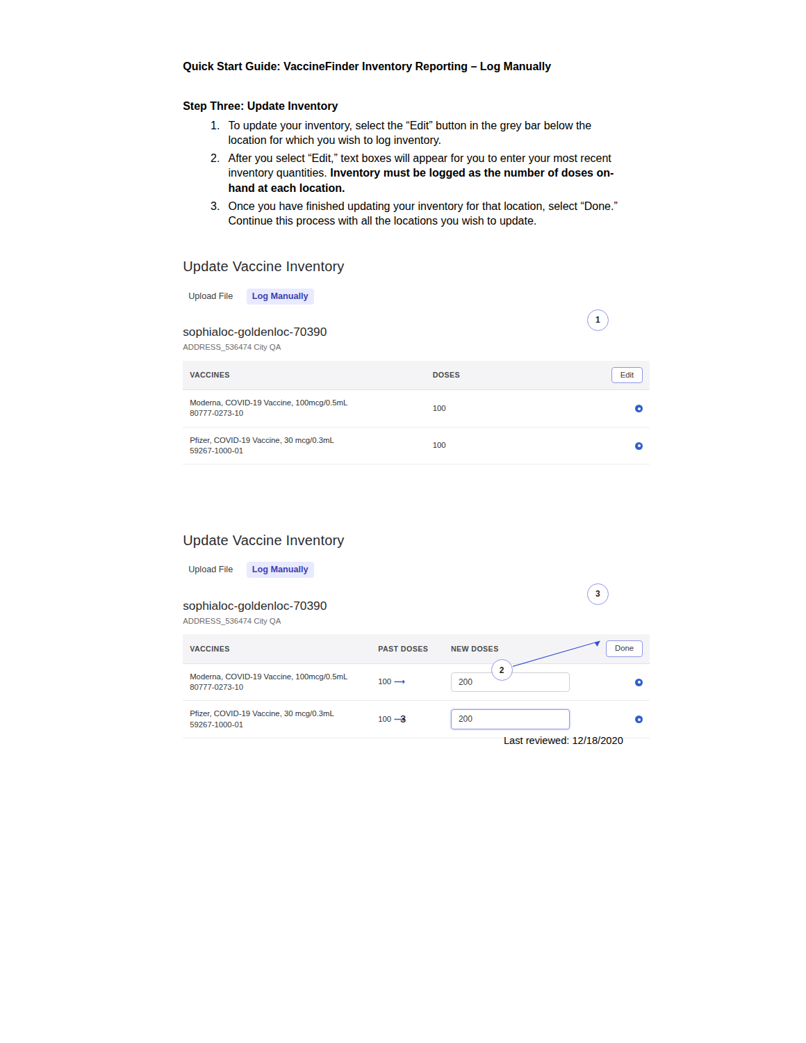Quick Start Guide: VaccineFinder Inventory Reporting – Log Manually
Step Three: Update Inventory
To update your inventory, select the “Edit” button in the grey bar below the location for which you wish to log inventory.
After you select “Edit,” text boxes will appear for you to enter your most recent inventory quantities. Inventory must be logged as the number of doses on-hand at each location.
Once you have finished updating your inventory for that location, select “Done.” Continue this process with all the locations you wish to update.
1
Update Vaccine Inventory
Upload File Log Manually
sophialoc-goldenloc-70390
ADDRESS_536474 City QA
| Vaccines | Doses | Edit |
| --- | --- | --- |
| Moderna, COVID-19 Vaccine, 100mcg/0.5mL 80777-0273-10 | 100 | |
| Pfizer, COVID-19 Vaccine, 30 mcg/0.3mL 59267-1000-01 | 100 | |
3
2
Update Vaccine Inventory
Upload File Log Manually
sophialoc-goldenloc-70390
ADDRESS_536474 City QA
| Vaccines | Past Doses | New Doses | Done |
| --- | --- | --- | --- |
| Moderna, COVID-19 Vaccine, 100mcg/0.5mL 80777-0273-10 | 100 ⟶ | 200 | |
| Pfizer, COVID-19 Vaccine, 30 mcg/0.3mL 59267-1000-01 | 100 ⟶ | 200 | |
3
Last reviewed: 12/18/2020